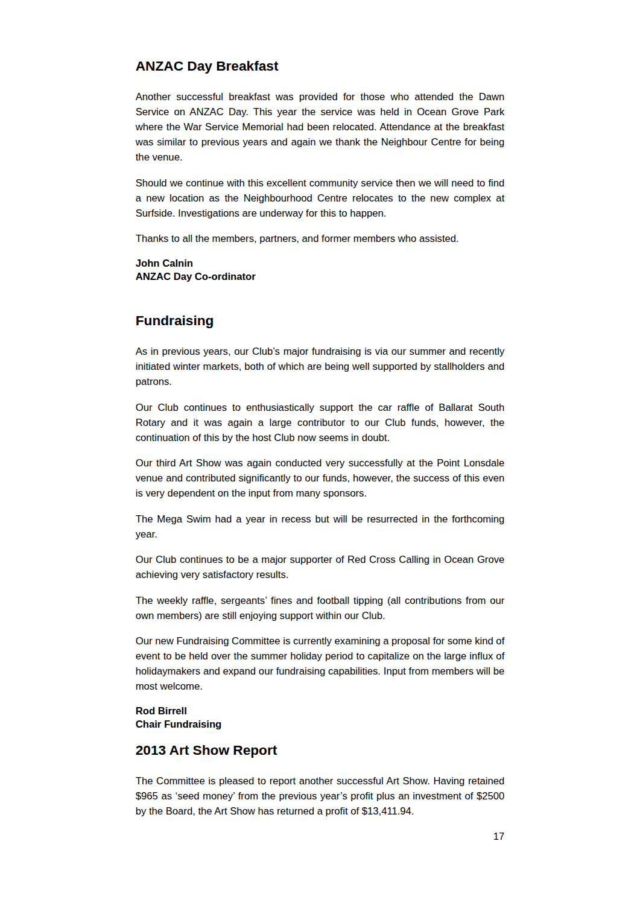ANZAC Day Breakfast
Another successful breakfast was provided for those who attended the Dawn Service on ANZAC Day. This year the service was held in Ocean Grove Park where the War Service Memorial had been relocated. Attendance at the breakfast was similar to previous years and again we thank the Neighbour Centre for being the venue.
Should we continue with this excellent community service then we will need to find a new location as the Neighbourhood Centre relocates to the new complex at Surfside. Investigations are underway for this to happen.
Thanks to all the members, partners, and former members who assisted.
John Calnin
ANZAC Day Co-ordinator
Fundraising
As in previous years, our Club’s major fundraising is via our summer and recently initiated winter markets, both of which are being well supported by stallholders and patrons.
Our Club continues to enthusiastically support the car raffle of Ballarat South Rotary and it was again a large contributor to our Club funds, however, the continuation of this by the host Club now seems in doubt.
Our third Art Show was again conducted very successfully at the Point Lonsdale venue and contributed significantly to our funds, however, the success of this even is very dependent on the input from many sponsors.
The Mega Swim had a year in recess but will be resurrected in the forthcoming year.
Our Club continues to be a major supporter of Red Cross Calling in Ocean Grove achieving very satisfactory results.
The weekly raffle, sergeants’ fines and football tipping (all contributions from our own members) are still enjoying support within our Club.
Our new Fundraising Committee is currently examining a proposal for some kind of event to be held over the summer holiday period to capitalize on the large influx of holidaymakers and expand our fundraising capabilities. Input from members will be most welcome.
Rod Birrell
Chair Fundraising
2013 Art Show Report
The Committee is pleased to report another successful Art Show. Having retained $965 as ‘seed money’ from the previous year’s profit plus an investment of $2500 by the Board, the Art Show has returned a profit of $13,411.94.
17